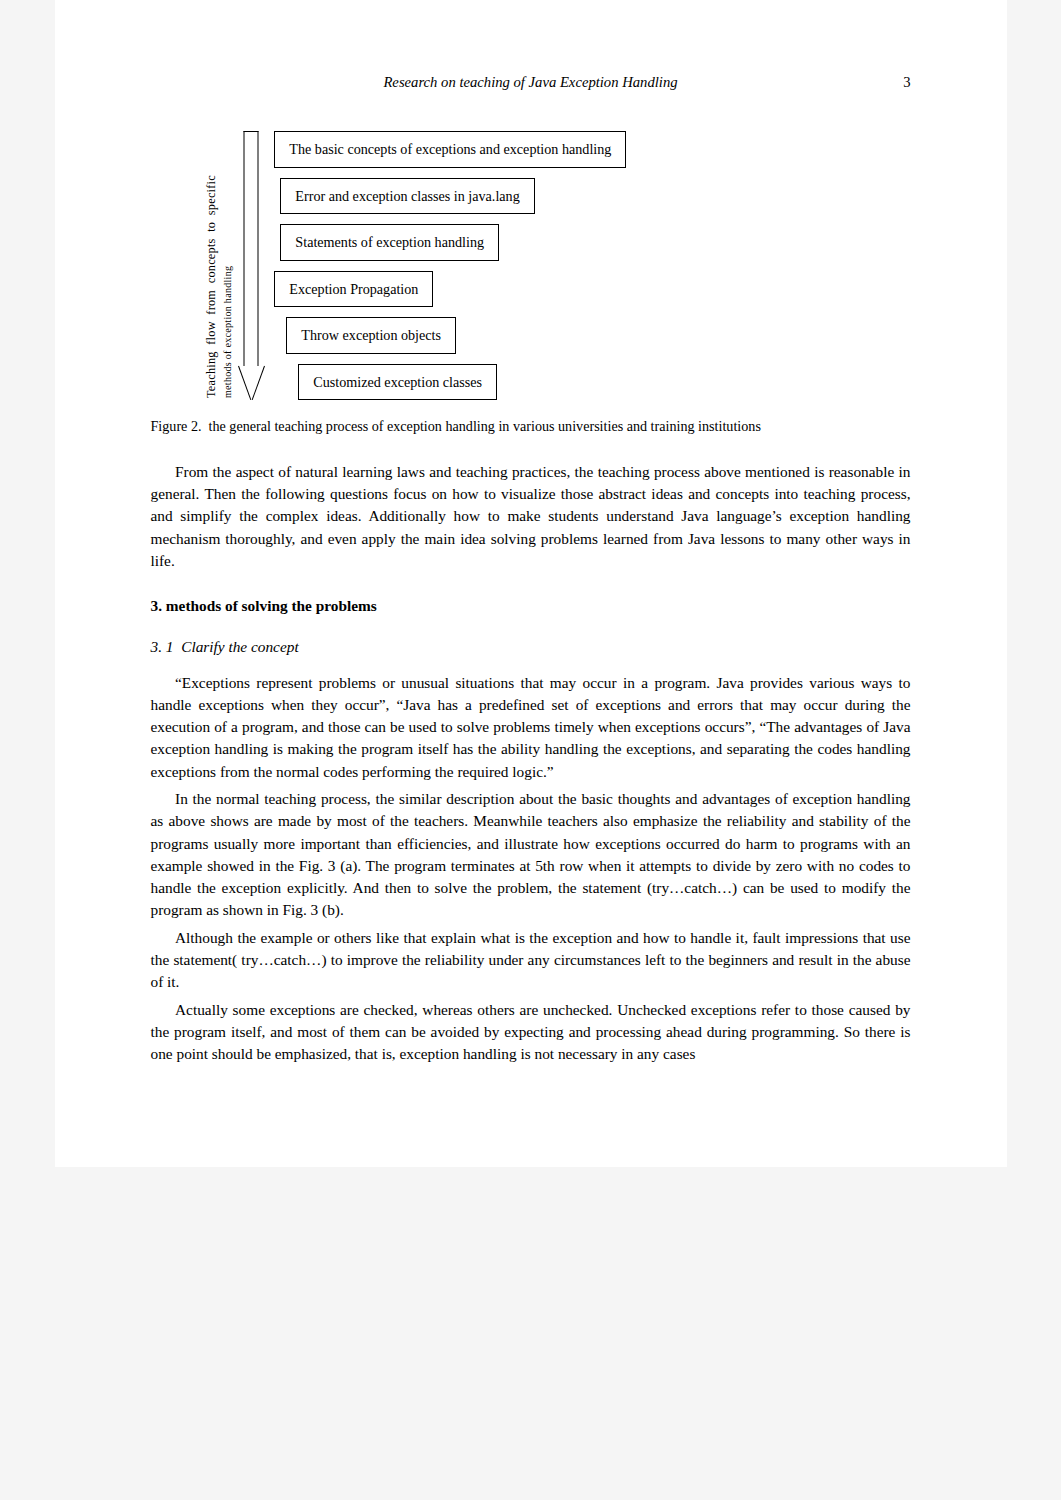Research on teaching of Java Exception Handling 3
Teaching flow from concepts to specific
methods of exception handling
The basic concepts of exceptions and exception handling
Error and exception classes in java.lang
Statements of exception handling
Exception Propagation
Throw exception objects
Customized exception classes
Figure 2. the general teaching process of exception handling in various universities and training institutions
From the aspect of natural learning laws and teaching practices, the teaching process above mentioned is reasonable in general. Then the following questions focus on how to visualize those abstract ideas and concepts into teaching process, and simplify the complex ideas. Additionally how to make students understand Java language’s exception handling mechanism thoroughly, and even apply the main idea solving problems learned from Java lessons to many other ways in life.
3. methods of solving the problems
3. 1 Clarify the concept
“Exceptions represent problems or unusual situations that may occur in a program. Java provides various ways to handle exceptions when they occur”, “Java has a predefined set of exceptions and errors that may occur during the execution of a program, and those can be used to solve problems timely when exceptions occurs”, “The advantages of Java exception handling is making the program itself has the ability handling the exceptions, and separating the codes handling exceptions from the normal codes performing the required logic.”
In the normal teaching process, the similar description about the basic thoughts and advantages of exception handling as above shows are made by most of the teachers. Meanwhile teachers also emphasize the reliability and stability of the programs usually more important than efficiencies, and illustrate how exceptions occurred do harm to programs with an example showed in the Fig. 3 (a). The program terminates at 5th row when it attempts to divide by zero with no codes to handle the exception explicitly. And then to solve the problem, the statement (try…catch…) can be used to modify the program as shown in Fig. 3 (b).
Although the example or others like that explain what is the exception and how to handle it, fault impressions that use the statement( try…catch…) to improve the reliability under any circumstances left to the beginners and result in the abuse of it.
Actually some exceptions are checked, whereas others are unchecked. Unchecked exceptions refer to those caused by the program itself, and most of them can be avoided by expecting and processing ahead during programming. So there is one point should be emphasized, that is, exception handling is not necessary in any cases